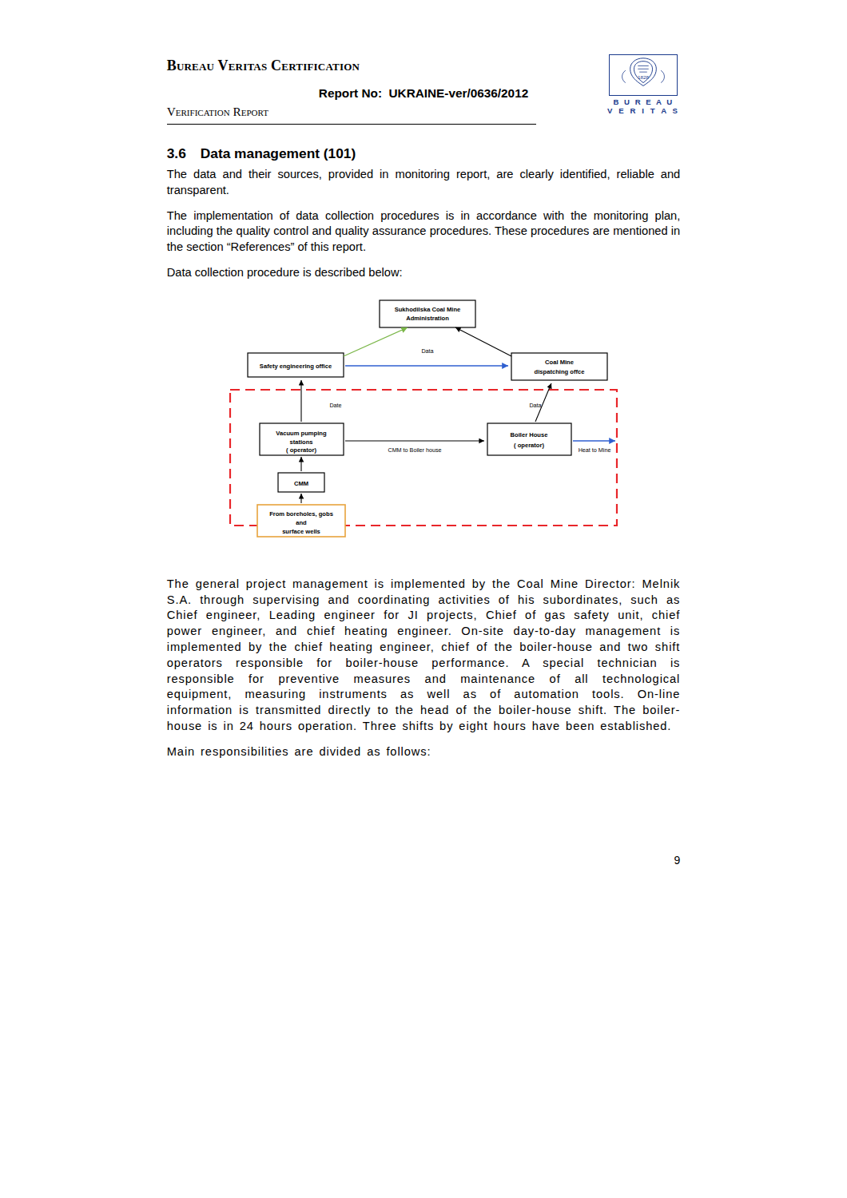1828
B U R E A U
V E R I T A S
Bureau Veritas Certification
Report No: UKRAINE-ver/0636/2012
Verification Report
3.6 Data management (101)
The data and their sources, provided in monitoring report, are clearly identified, reliable and transparent.
The implementation of data collection procedures is in accordance with the monitoring plan, including the quality control and quality assurance procedures. These procedures are mentioned in the section “References” of this report.
Data collection procedure is described below:
Sukhodilska Coal Mine Administration Safety engineering office Coal Mine dispatching offce Data Date Data Vacuum pumping stations ( operator) Boiler House ( operator) CMM From boreholes, gobs and surface wells CMM to Boiler house Heat to Mine
The general project management is implemented by the Coal Mine Director: Melnik S.A. through supervising and coordinating activities of his subordinates, such as Chief engineer, Leading engineer for JI projects, Chief of gas safety unit, chief power engineer, and chief heating engineer. On-site day-to-day management is implemented by the chief heating engineer, chief of the boiler-house and two shift operators responsible for boiler-house performance. A special technician is responsible for preventive measures and maintenance of all technological equipment, measuring instruments as well as of automation tools. On-line information is transmitted directly to the head of the boiler-house shift. The boiler-house is in 24 hours operation. Three shifts by eight hours have been established.
Main responsibilities are divided as follows:
9